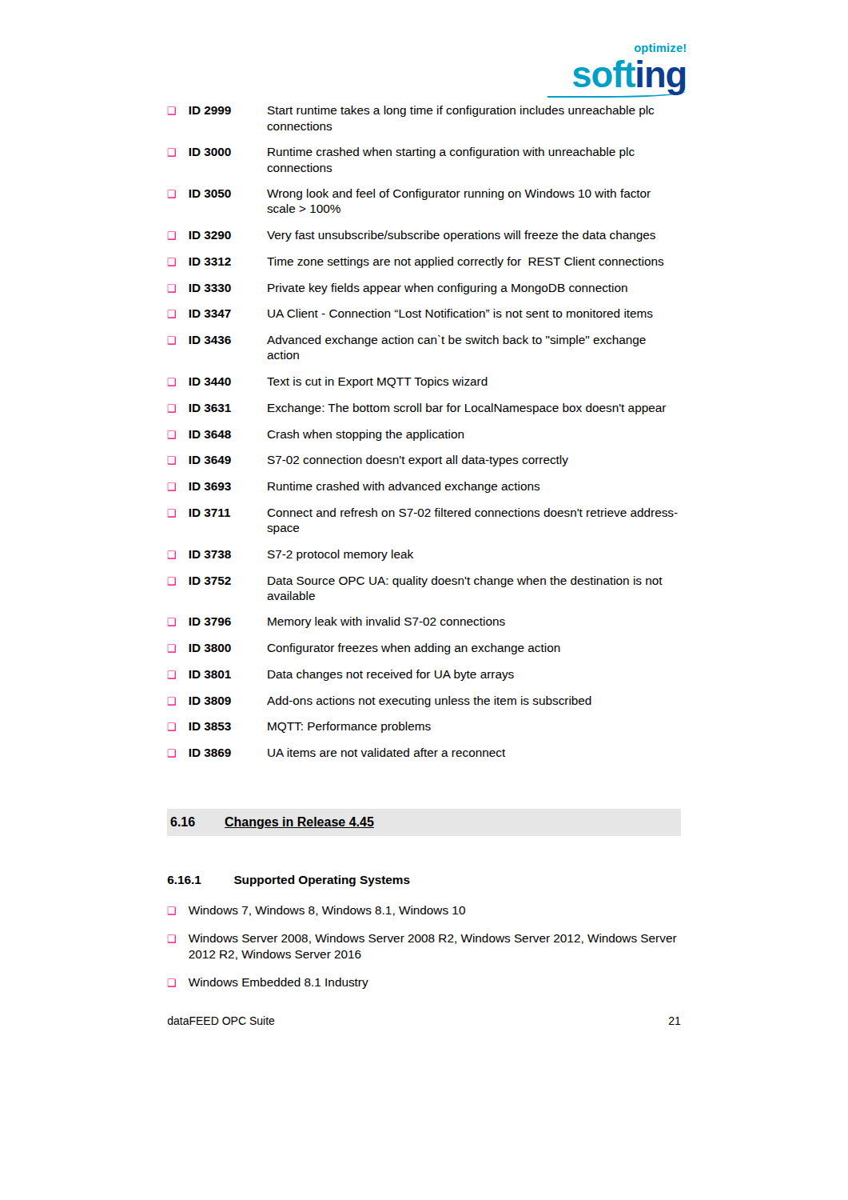optimize!
softing
ID 2999 Start runtime takes a long time if configuration includes unreachable plc connections
ID 3000 Runtime crashed when starting a configuration with unreachable plc connections
ID 3050 Wrong look and feel of Configurator running on Windows 10 with factor scale > 100%
ID 3290 Very fast unsubscribe/subscribe operations will freeze the data changes
ID 3312 Time zone settings are not applied correctly for REST Client connections
ID 3330 Private key fields appear when configuring a MongoDB connection
ID 3347 UA Client - Connection “Lost Notification” is not sent to monitored items
ID 3436 Advanced exchange action can`t be switch back to "simple" exchange action
ID 3440 Text is cut in Export MQTT Topics wizard
ID 3631 Exchange: The bottom scroll bar for LocalNamespace box doesn't appear
ID 3648 Crash when stopping the application
ID 3649 S7-02 connection doesn't export all data-types correctly
ID 3693 Runtime crashed with advanced exchange actions
ID 3711 Connect and refresh on S7-02 filtered connections doesn't retrieve address-space
ID 3738 S7-2 protocol memory leak
ID 3752 Data Source OPC UA: quality doesn't change when the destination is not available
ID 3796 Memory leak with invalid S7-02 connections
ID 3800 Configurator freezes when adding an exchange action
ID 3801 Data changes not received for UA byte arrays
ID 3809 Add-ons actions not executing unless the item is subscribed
ID 3853 MQTT: Performance problems
ID 3869 UA items are not validated after a reconnect
6.16 Changes in Release 4.45
6.16.1 Supported Operating Systems
Windows 7, Windows 8, Windows 8.1, Windows 10
Windows Server 2008, Windows Server 2008 R2, Windows Server 2012, Windows Server 2012 R2, Windows Server 2016
Windows Embedded 8.1 Industry
dataFEED OPC Suite
21